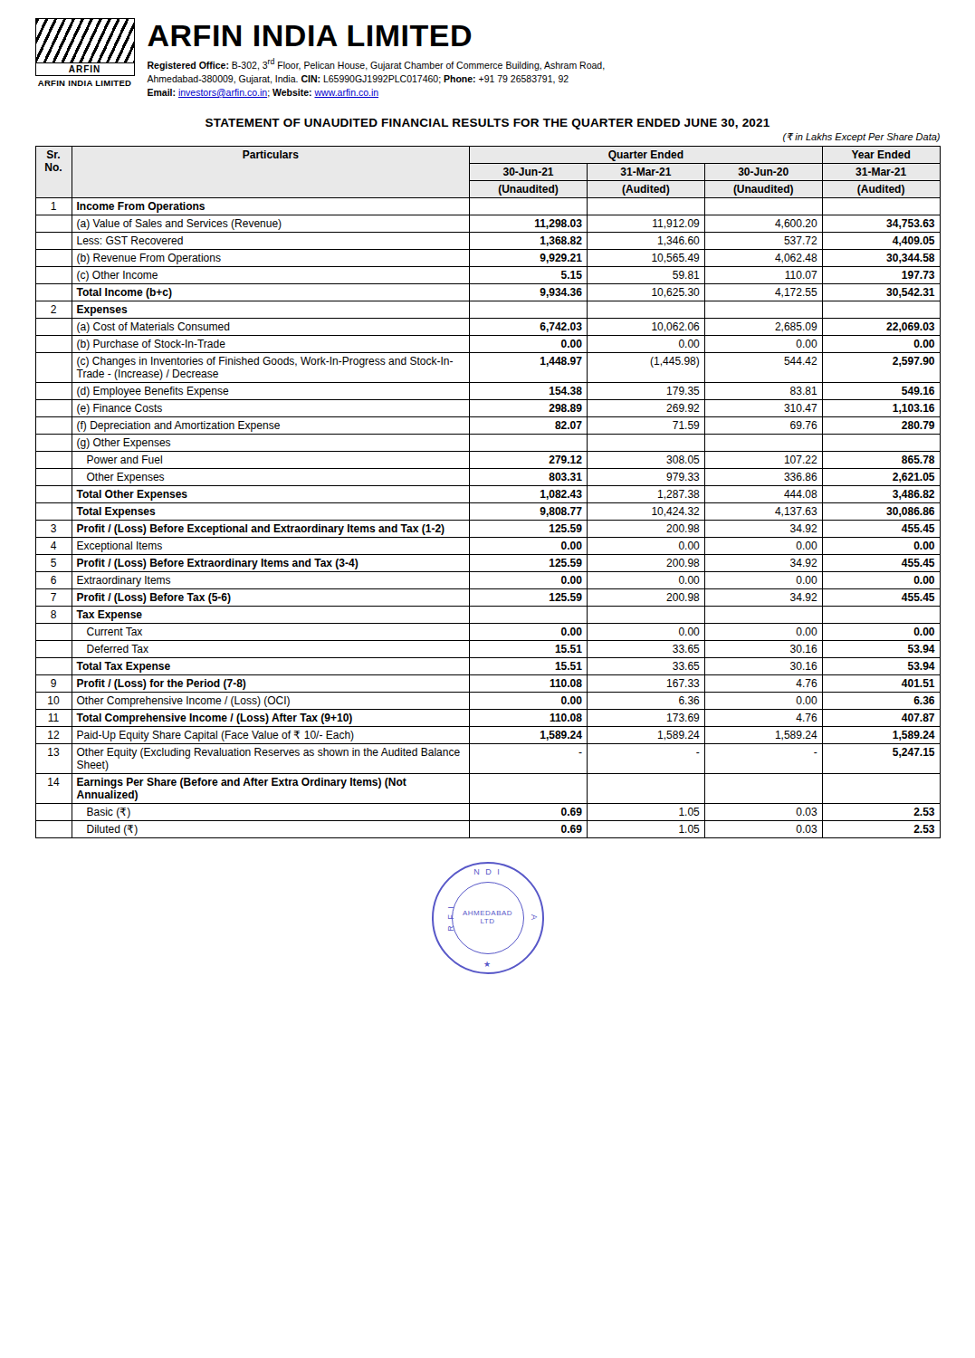ARFIN
ARFIN INDIA LIMITED
ARFIN INDIA LIMITED
Registered Office: B-302, 3rd Floor, Pelican House, Gujarat Chamber of Commerce Building, Ashram Road,
Ahmedabad-380009, Gujarat, India. CIN: L65990GJ1992PLC017460; Phone: +91 79 26583791, 92
Email: investors@arfin.co.in; Website: www.arfin.co.in
STATEMENT OF UNAUDITED FINANCIAL RESULTS FOR THE QUARTER ENDED JUNE 30, 2021
(₹ in Lakhs Except Per Share Data)
| Sr. No. | Particulars | Quarter Ended | Year Ended |
| --- | --- | --- | --- |
| 30-Jun-21 | 31-Mar-21 | 30-Jun-20 | 31-Mar-21 |
| (Unaudited) | (Audited) | (Unaudited) | (Audited) |
| 1 | Income From Operations | | | | |
| | (a) Value of Sales and Services (Revenue) | 11,298.03 | 11,912.09 | 4,600.20 | 34,753.63 |
| | Less: GST Recovered | 1,368.82 | 1,346.60 | 537.72 | 4,409.05 |
| | (b) Revenue From Operations | 9,929.21 | 10,565.49 | 4,062.48 | 30,344.58 |
| | (c) Other Income | 5.15 | 59.81 | 110.07 | 197.73 |
| | Total Income (b+c) | 9,934.36 | 10,625.30 | 4,172.55 | 30,542.31 |
| 2 | Expenses | | | | |
| | (a) Cost of Materials Consumed | 6,742.03 | 10,062.06 | 2,685.09 | 22,069.03 |
| | (b) Purchase of Stock-In-Trade | 0.00 | 0.00 | 0.00 | 0.00 |
| | (c) Changes in Inventories of Finished Goods, Work-In-Progress and Stock-In-Trade - (Increase) / Decrease | 1,448.97 | (1,445.98) | 544.42 | 2,597.90 |
| | (d) Employee Benefits Expense | 154.38 | 179.35 | 83.81 | 549.16 |
| | (e) Finance Costs | 298.89 | 269.92 | 310.47 | 1,103.16 |
| | (f) Depreciation and Amortization Expense | 82.07 | 71.59 | 69.76 | 280.79 |
| | (g) Other Expenses | | | | |
| | Power and Fuel | 279.12 | 308.05 | 107.22 | 865.78 |
| | Other Expenses | 803.31 | 979.33 | 336.86 | 2,621.05 |
| | Total Other Expenses | 1,082.43 | 1,287.38 | 444.08 | 3,486.82 |
| | Total Expenses | 9,808.77 | 10,424.32 | 4,137.63 | 30,086.86 |
| 3 | Profit / (Loss) Before Exceptional and Extraordinary Items and Tax (1-2) | 125.59 | 200.98 | 34.92 | 455.45 |
| 4 | Exceptional Items | 0.00 | 0.00 | 0.00 | 0.00 |
| 5 | Profit / (Loss) Before Extraordinary Items and Tax (3-4) | 125.59 | 200.98 | 34.92 | 455.45 |
| 6 | Extraordinary Items | 0.00 | 0.00 | 0.00 | 0.00 |
| 7 | Profit / (Loss) Before Tax (5-6) | 125.59 | 200.98 | 34.92 | 455.45 |
| 8 | Tax Expense | | | | |
| | Current Tax | 0.00 | 0.00 | 0.00 | 0.00 |
| | Deferred Tax | 15.51 | 33.65 | 30.16 | 53.94 |
| | Total Tax Expense | 15.51 | 33.65 | 30.16 | 53.94 |
| 9 | Profit / (Loss) for the Period (7-8) | 110.08 | 167.33 | 4.76 | 401.51 |
| 10 | Other Comprehensive Income / (Loss) (OCI) | 0.00 | 6.36 | 0.00 | 6.36 |
| 11 | Total Comprehensive Income / (Loss) After Tax (9+10) | 110.08 | 173.69 | 4.76 | 407.87 |
| 12 | Paid-Up Equity Share Capital (Face Value of ₹ 10/- Each) | 1,589.24 | 1,589.24 | 1,589.24 | 1,589.24 |
| 13 | Other Equity (Excluding Revaluation Reserves as shown in the Audited Balance Sheet) | - | - | - | 5,247.15 |
| 14 | Earnings Per Share (Before and After Extra Ordinary Items) (Not Annualized) | | | | |
| | Basic (₹) | 0.69 | 1.05 | 0.03 | 2.53 |
| | Diluted (₹) | 0.69 | 1.05 | 0.03 | 2.53 |
N D I A ★ R F I
AHMEDABAD
LTD